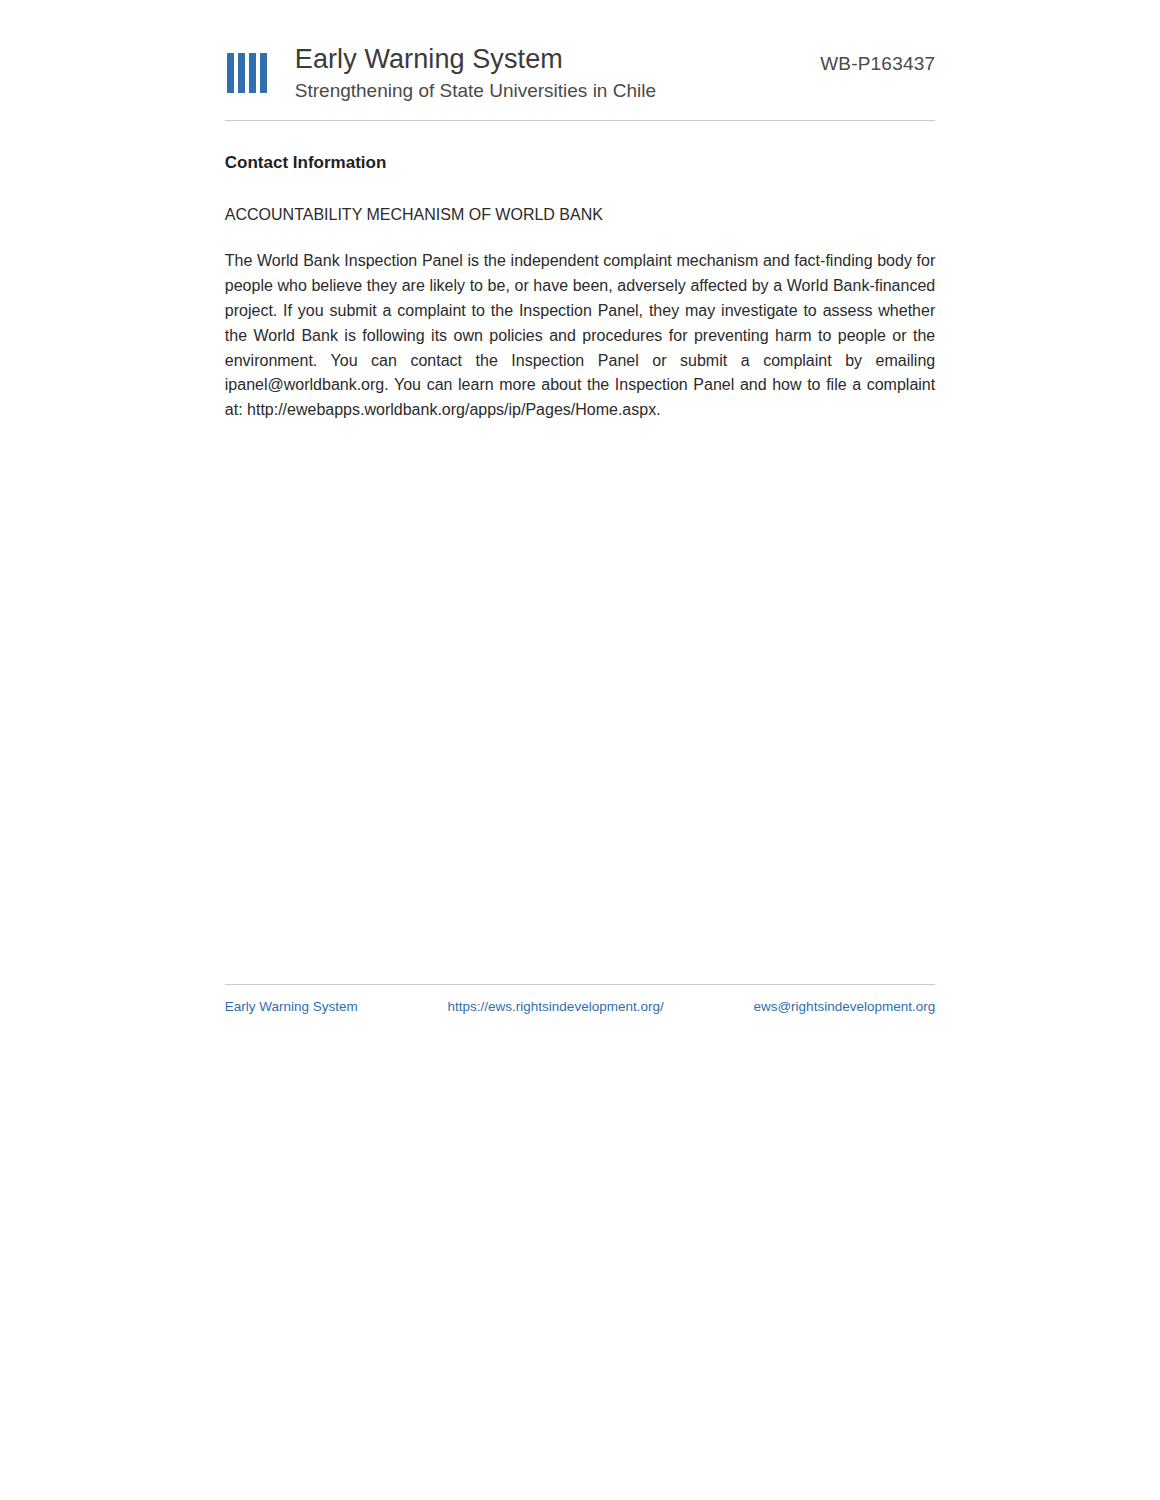Early Warning System Strengthening of State Universities in Chile
WB-P163437
Contact Information
ACCOUNTABILITY MECHANISM OF WORLD BANK
The World Bank Inspection Panel is the independent complaint mechanism and fact-finding body for people who believe they are likely to be, or have been, adversely affected by a World Bank-financed project. If you submit a complaint to the Inspection Panel, they may investigate to assess whether the World Bank is following its own policies and procedures for preventing harm to people or the environment. You can contact the Inspection Panel or submit a complaint by emailing ipanel@worldbank.org. You can learn more about the Inspection Panel and how to file a complaint at: http://ewebapps.worldbank.org/apps/ip/Pages/Home.aspx.
Early Warning System
https://ews.rightsindevelopment.org/
ews@rightsindevelopment.org